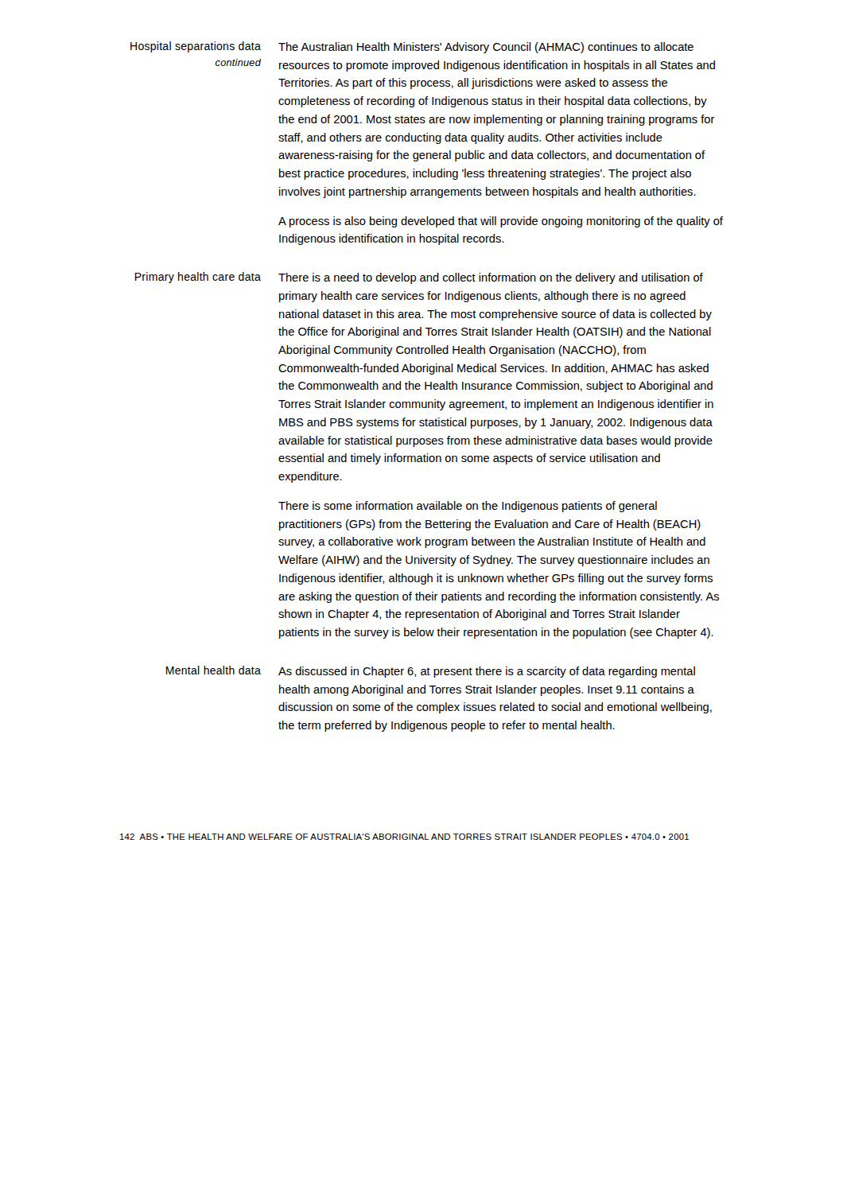Hospital separations datacontinued
The Australian Health Ministers' Advisory Council (AHMAC) continues to allocate resources to promote improved Indigenous identification in hospitals in all States and Territories. As part of this process, all jurisdictions were asked to assess the completeness of recording of Indigenous status in their hospital data collections, by the end of 2001. Most states are now implementing or planning training programs for staff, and others are conducting data quality audits. Other activities include awareness-raising for the general public and data collectors, and documentation of best practice procedures, including 'less threatening strategies'. The project also involves joint partnership arrangements between hospitals and health authorities.
A process is also being developed that will provide ongoing monitoring of the quality of Indigenous identification in hospital records.
Primary health care data
There is a need to develop and collect information on the delivery and utilisation of primary health care services for Indigenous clients, although there is no agreed national dataset in this area. The most comprehensive source of data is collected by the Office for Aboriginal and Torres Strait Islander Health (OATSIH) and the National Aboriginal Community Controlled Health Organisation (NACCHO), from Commonwealth-funded Aboriginal Medical Services. In addition, AHMAC has asked the Commonwealth and the Health Insurance Commission, subject to Aboriginal and Torres Strait Islander community agreement, to implement an Indigenous identifier in MBS and PBS systems for statistical purposes, by 1 January, 2002. Indigenous data available for statistical purposes from these administrative data bases would provide essential and timely information on some aspects of service utilisation and expenditure.
There is some information available on the Indigenous patients of general practitioners (GPs) from the Bettering the Evaluation and Care of Health (BEACH) survey, a collaborative work program between the Australian Institute of Health and Welfare (AIHW) and the University of Sydney. The survey questionnaire includes an Indigenous identifier, although it is unknown whether GPs filling out the survey forms are asking the question of their patients and recording the information consistently. As shown in Chapter 4, the representation of Aboriginal and Torres Strait Islander patients in the survey is below their representation in the population (see Chapter 4).
Mental health data
As discussed in Chapter 6, at present there is a scarcity of data regarding mental health among Aboriginal and Torres Strait Islander peoples. Inset 9.11 contains a discussion on some of the complex issues related to social and emotional wellbeing, the term preferred by Indigenous people to refer to mental health.
142 ABS • THE HEALTH AND WELFARE OF AUSTRALIA'S ABORIGINAL AND TORRES STRAIT ISLANDER PEOPLES • 4704.0 • 2001